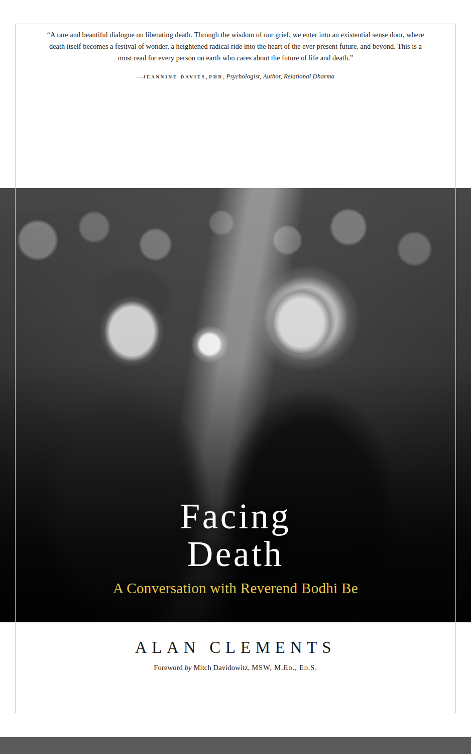“A rare and beautiful dialogue on liberating death. Through the wisdom of our grief, we enter into an existential sense door, where death itself becomes a festival of wonder, a heightened radical ride into the heart of the ever present future, and beyond. This is a must read for every person on earth who cares about the future of life and death.”
—Jeannine Davies, PhD, Psychologist, Author, Relational Dharma
Facing Death
A Conversation with Reverend Bodhi Be
Alan Clements
Foreword by Mitch Davidowitz, MSW, M.Ed., Ed.S.